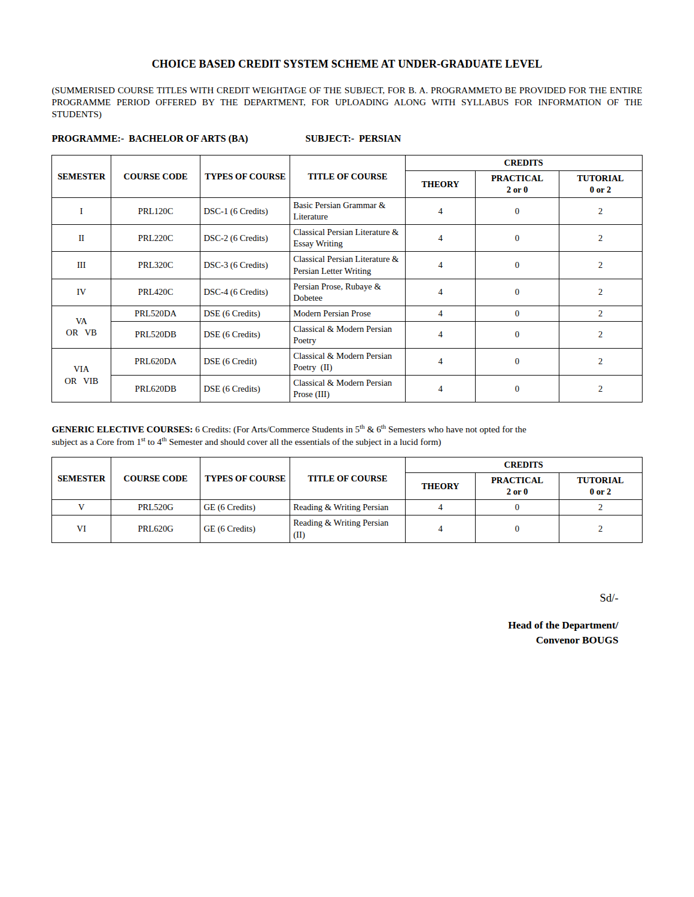CHOICE BASED CREDIT SYSTEM SCHEME AT UNDER-GRADUATE LEVEL
(Summerised course titles with credit weightage of the subject, for B. A. Programmeto be provided for the entire programme period offered by the department, for uploading along with syllabus for information of the students)
PROGRAMME:- BACHELOR OF ARTS (BA) SUBJECT:- PERSIAN
| SEMESTER | COURSE CODE | TYPES OF COURSE | TITLE OF COURSE | CREDITS |
| --- | --- | --- | --- | --- |
| THEORY | PRACTICAL 2 or 0 | TUTORIAL 0 or 2 |
| I | PRL120C | DSC-1 (6 Credits) | Basic Persian Grammar & Literature | 4 | 0 | 2 |
| II | PRL220C | DSC-2 (6 Credits) | Classical Persian Literature & Essay Writing | 4 | 0 | 2 |
| III | PRL320C | DSC-3 (6 Credits) | Classical Persian Literature & Persian Letter Writing | 4 | 0 | 2 |
| IV | PRL420C | DSC-4 (6 Credits) | Persian Prose, Rubaye & Dobetee | 4 | 0 | 2 |
| VA OR VB | PRL520DA | DSE (6 Credits) | Modern Persian Prose | 4 | 0 | 2 |
| PRL520DB | DSE (6 Credits) | Classical & Modern Persian Poetry | 4 | 0 | 2 |
| VIA OR VIB | PRL620DA | DSE (6 Credit) | Classical & Modern Persian Poetry (II) | 4 | 0 | 2 |
| PRL620DB | DSE (6 Credits) | Classical & Modern Persian Prose (III) | 4 | 0 | 2 |
GENERIC ELECTIVE COURSES: 6 Credits: (For Arts/Commerce Students in 5th & 6th Semesters who have not opted for the subject as a Core from 1st to 4th Semester and should cover all the essentials of the subject in a lucid form)
| SEMESTER | COURSE CODE | TYPES OF COURSE | TITLE OF COURSE | CREDITS |
| --- | --- | --- | --- | --- |
| THEORY | PRACTICAL 2 or 0 | TUTORIAL 0 or 2 |
| V | PRL520G | GE (6 Credits) | Reading & Writing Persian | 4 | 0 | 2 |
| VI | PRL620G | GE (6 Credits) | Reading & Writing Persian (II) | 4 | 0 | 2 |
Sd/-
Head of the Department/ Convenor BOUGS